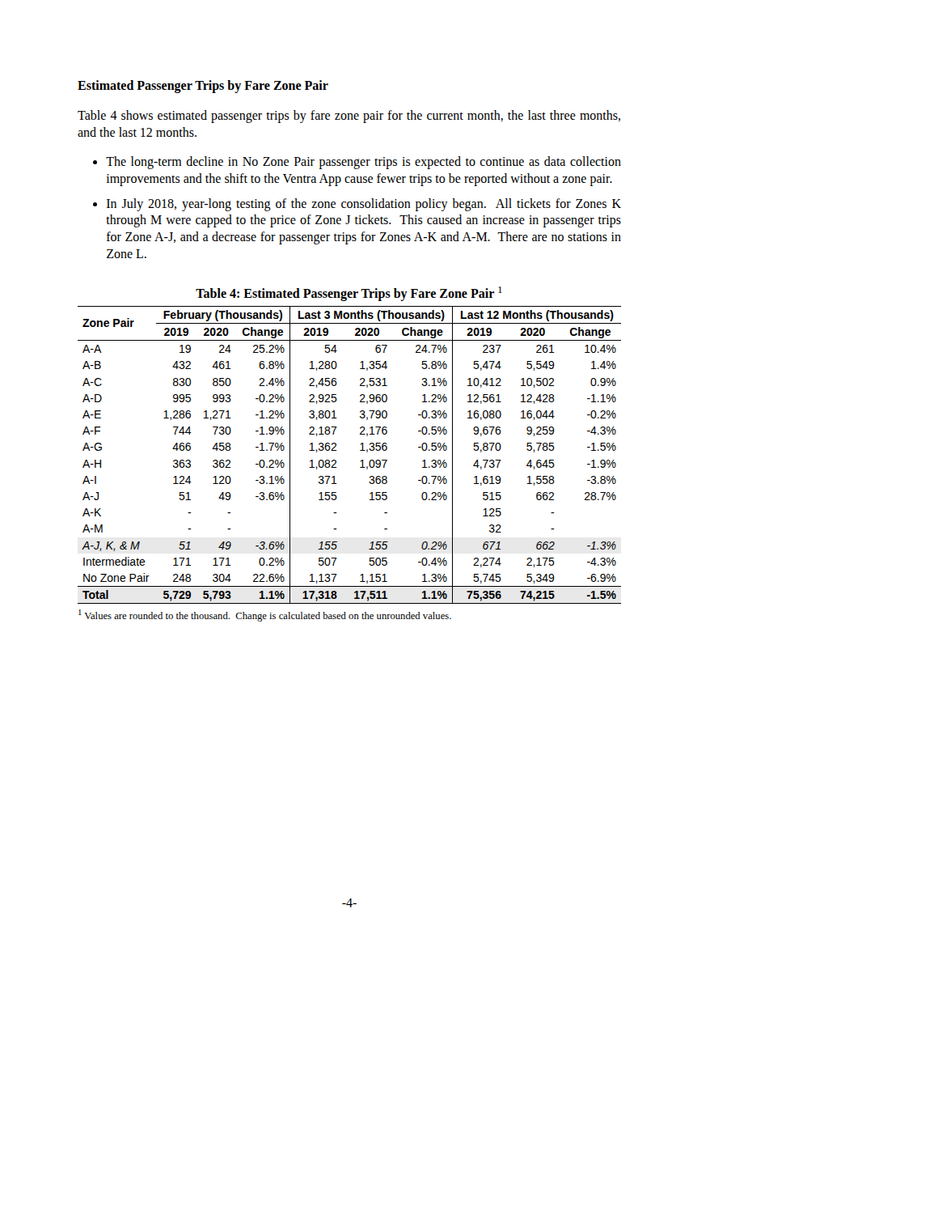Estimated Passenger Trips by Fare Zone Pair
Table 4 shows estimated passenger trips by fare zone pair for the current month, the last three months, and the last 12 months.
The long-term decline in No Zone Pair passenger trips is expected to continue as data collection improvements and the shift to the Ventra App cause fewer trips to be reported without a zone pair.
In July 2018, year-long testing of the zone consolidation policy began. All tickets for Zones K through M were capped to the price of Zone J tickets. This caused an increase in passenger trips for Zone A-J, and a decrease for passenger trips for Zones A-K and A-M. There are no stations in Zone L.
Table 4: Estimated Passenger Trips by Fare Zone Pair 1
| Zone Pair | February (Thousands) | Last 3 Months (Thousands) | Last 12 Months (Thousands) |
| --- | --- | --- | --- |
| 2019 | 2020 | Change | 2019 | 2020 | Change | 2019 | 2020 | Change |
| A-A | 19 | 24 | 25.2% | 54 | 67 | 24.7% | 237 | 261 | 10.4% |
| A-B | 432 | 461 | 6.8% | 1,280 | 1,354 | 5.8% | 5,474 | 5,549 | 1.4% |
| A-C | 830 | 850 | 2.4% | 2,456 | 2,531 | 3.1% | 10,412 | 10,502 | 0.9% |
| A-D | 995 | 993 | -0.2% | 2,925 | 2,960 | 1.2% | 12,561 | 12,428 | -1.1% |
| A-E | 1,286 | 1,271 | -1.2% | 3,801 | 3,790 | -0.3% | 16,080 | 16,044 | -0.2% |
| A-F | 744 | 730 | -1.9% | 2,187 | 2,176 | -0.5% | 9,676 | 9,259 | -4.3% |
| A-G | 466 | 458 | -1.7% | 1,362 | 1,356 | -0.5% | 5,870 | 5,785 | -1.5% |
| A-H | 363 | 362 | -0.2% | 1,082 | 1,097 | 1.3% | 4,737 | 4,645 | -1.9% |
| A-I | 124 | 120 | -3.1% | 371 | 368 | -0.7% | 1,619 | 1,558 | -3.8% |
| A-J | 51 | 49 | -3.6% | 155 | 155 | 0.2% | 515 | 662 | 28.7% |
| A-K | - | - | | - | - | | 125 | - | |
| A-M | - | - | | - | - | | 32 | - | |
| A-J, K, & M | 51 | 49 | -3.6% | 155 | 155 | 0.2% | 671 | 662 | -1.3% |
| Intermediate | 171 | 171 | 0.2% | 507 | 505 | -0.4% | 2,274 | 2,175 | -4.3% |
| No Zone Pair | 248 | 304 | 22.6% | 1,137 | 1,151 | 1.3% | 5,745 | 5,349 | -6.9% |
| Total | 5,729 | 5,793 | 1.1% | 17,318 | 17,511 | 1.1% | 75,356 | 74,215 | -1.5% |
1 Values are rounded to the thousand. Change is calculated based on the unrounded values.
-4-